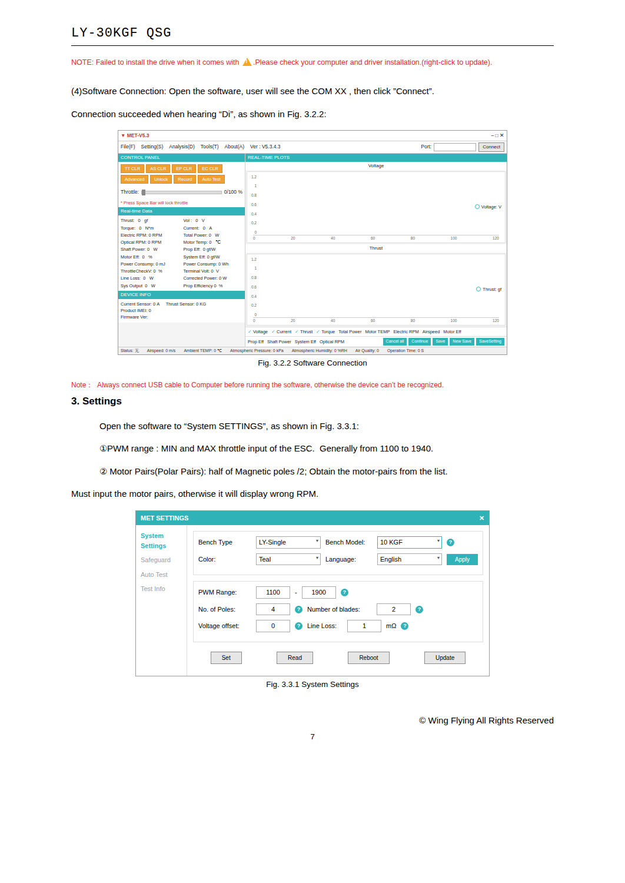LY-30KGF QSG
NOTE: Failed to install the drive when it comes with .Please check your computer and driver installation.(right-click to update).
(4)Software Connection: Open the software, user will see the COM XX , then click ”Connect”.
Connection succeeded when hearing “Di”, as shown in Fig. 3.2.2:
▼ MET-V5.3 – □ ✕
File(F) Setting(S) Analysis(D) Tools(T) About(A) Ver : V5.3.4.3 Port: Connect
CONTROL PANEL
TT CLR AS CLR EP CLR EC CLR Advanced Unlock Record Auto Test
Throttle: 0/100 %
* Press Space Bar will lock throttle
Real-time Data
Thrust: 0 gf
Vol : 0 V
Torque: 0 N*m
Current: 0 A
Electric RPM: 0 RPM
Total Power: 0 W
Optical RPM: 0 RPM
Motor Temp: 0 ℃
Shaft Power: 0 W
Prop Eff: 0 gf/W
Motor Eff: 0 %
System Eff: 0 gf/W
Power Consump: 0 mJ
Power Consump: 0 Wh
ThrottleCheckV: 0 %
Terminal Volt: 0 V
Line Loss: 0 W
Corrected Power: 0 W
Sys Output 0 W
Prop Efficiency 0 %
DEVICE INFO
Current Sensor: 0 A Thrust Sensor: 0 KG
Product IMEI: 0
Firmware Ver:
REAL-TIME PLOTS
Voltage
1.210.80.60.40.20
Voltage: V
020406080100120
Thrust
1.210.80.60.40.20
Thrust: gf
020406080100120
Voltage Current Thrust Torque Total Power Motor TEMP Electric RPM Airspeed Motor Eff
Prop Eff Shaft Power System Eff Optical RPM Cancel all Continue Save New Save SaveSetting
Status: 无 Airspeed: 0 m/s Ambient TEMP: 0 ℃ Atmospheric Pressure: 0 kPa Atmospheric Humidity: 0 %RH Air Quality: 0 Operation Time: 0 S
Fig. 3.2.2 Software Connection
Note： Always connect USB cable to Computer before running the software, otherwise the device can’t be recognized.
3. Settings
Open the software to “System SETTINGS”, as shown in Fig. 3.3.1:
①PWM range : MIN and MAX throttle input of the ESC. Generally from 1100 to 1940.
② Motor Pairs(Polar Pairs): half of Magnetic poles /2; Obtain the motor-pairs from the list.
Must input the motor pairs, otherwise it will display wrong RPM.
MET SETTINGS✕
System Settings
Safeguard
Auto Test
Test Info
Bench Type LY-Single Bench Model: 10 KGF?
Color: Teal Language: English Apply
PWM Range: 1100-1900?
No. of Poles: 4? Number of blades: 2?
Voltage offset: 0? Line Loss: 1 mΩ?
Set Read Reboot Update
Fig. 3.3.1 System Settings
© Wing Flying All Rights Reserved
7